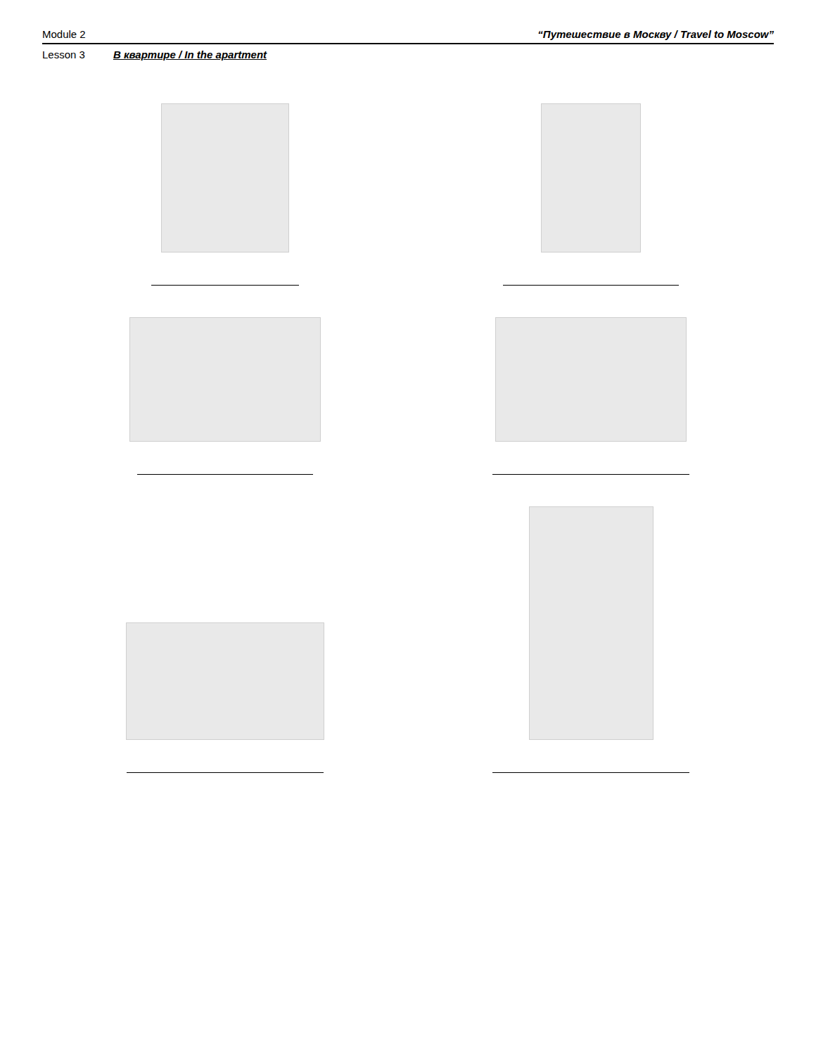Module 2
“Путешествие в Москву / Travel to Moscow”
Lesson 3
В квартире / In the apartment